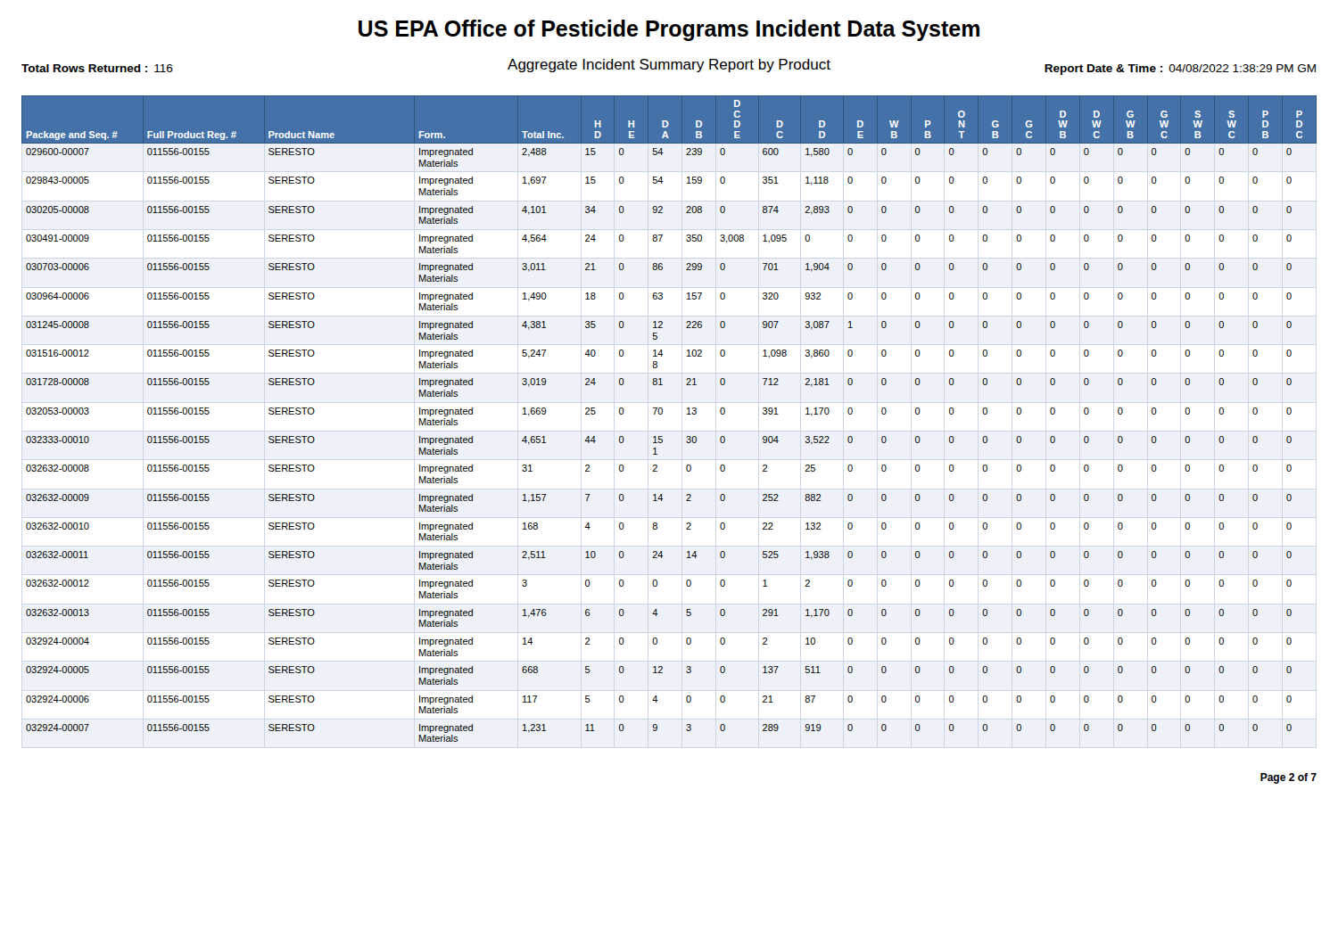US EPA Office of Pesticide Programs Incident Data System
Total Rows Returned : 116
Aggregate Incident Summary Report by Product
Report Date & Time : 04/08/2022 1:38:29 PM GM
| Package and Seq. # | Full Product Reg. # | Product Name | Form. | Total Inc. | H D | H E | D A | D B | D C D E | D C | D D | D E | W B | P B | O N T | G B | G C | D W B | D W C | G W B | G W C | S W B | S W C | P D B | P D C |
| --- | --- | --- | --- | --- | --- | --- | --- | --- | --- | --- | --- | --- | --- | --- | --- | --- | --- | --- | --- | --- | --- | --- | --- | --- | --- |
| 029600-00007 | 011556-00155 | SERESTO | Impregnated Materials | 2,488 | 15 | 0 | 54 | 239 | 0 | 600 | 1,580 | 0 | 0 | 0 | 0 | 0 | 0 | 0 | 0 | 0 | 0 | 0 | 0 | 0 | 0 |
| 029843-00005 | 011556-00155 | SERESTO | Impregnated Materials | 1,697 | 15 | 0 | 54 | 159 | 0 | 351 | 1,118 | 0 | 0 | 0 | 0 | 0 | 0 | 0 | 0 | 0 | 0 | 0 | 0 | 0 | 0 |
| 030205-00008 | 011556-00155 | SERESTO | Impregnated Materials | 4,101 | 34 | 0 | 92 | 208 | 0 | 874 | 2,893 | 0 | 0 | 0 | 0 | 0 | 0 | 0 | 0 | 0 | 0 | 0 | 0 | 0 | 0 |
| 030491-00009 | 011556-00155 | SERESTO | Impregnated Materials | 4,564 | 24 | 0 | 87 | 350 | 3,008 | 1,095 | 0 | 0 | 0 | 0 | 0 | 0 | 0 | 0 | 0 | 0 | 0 | 0 | 0 | 0 | 0 |
| 030703-00006 | 011556-00155 | SERESTO | Impregnated Materials | 3,011 | 21 | 0 | 86 | 299 | 0 | 701 | 1,904 | 0 | 0 | 0 | 0 | 0 | 0 | 0 | 0 | 0 | 0 | 0 | 0 | 0 | 0 |
| 030964-00006 | 011556-00155 | SERESTO | Impregnated Materials | 1,490 | 18 | 0 | 63 | 157 | 0 | 320 | 932 | 0 | 0 | 0 | 0 | 0 | 0 | 0 | 0 | 0 | 0 | 0 | 0 | 0 | 0 |
| 031245-00008 | 011556-00155 | SERESTO | Impregnated Materials | 4,381 | 35 | 0 | 12 5 | 226 | 0 | 907 | 3,087 | 1 | 0 | 0 | 0 | 0 | 0 | 0 | 0 | 0 | 0 | 0 | 0 | 0 | 0 |
| 031516-00012 | 011556-00155 | SERESTO | Impregnated Materials | 5,247 | 40 | 0 | 14 8 | 102 | 0 | 1,098 | 3,860 | 0 | 0 | 0 | 0 | 0 | 0 | 0 | 0 | 0 | 0 | 0 | 0 | 0 | 0 |
| 031728-00008 | 011556-00155 | SERESTO | Impregnated Materials | 3,019 | 24 | 0 | 81 | 21 | 0 | 712 | 2,181 | 0 | 0 | 0 | 0 | 0 | 0 | 0 | 0 | 0 | 0 | 0 | 0 | 0 | 0 |
| 032053-00003 | 011556-00155 | SERESTO | Impregnated Materials | 1,669 | 25 | 0 | 70 | 13 | 0 | 391 | 1,170 | 0 | 0 | 0 | 0 | 0 | 0 | 0 | 0 | 0 | 0 | 0 | 0 | 0 | 0 |
| 032333-00010 | 011556-00155 | SERESTO | Impregnated Materials | 4,651 | 44 | 0 | 15 1 | 30 | 0 | 904 | 3,522 | 0 | 0 | 0 | 0 | 0 | 0 | 0 | 0 | 0 | 0 | 0 | 0 | 0 | 0 |
| 032632-00008 | 011556-00155 | SERESTO | Impregnated Materials | 31 | 2 | 0 | 2 | 0 | 0 | 2 | 25 | 0 | 0 | 0 | 0 | 0 | 0 | 0 | 0 | 0 | 0 | 0 | 0 | 0 | 0 |
| 032632-00009 | 011556-00155 | SERESTO | Impregnated Materials | 1,157 | 7 | 0 | 14 | 2 | 0 | 252 | 882 | 0 | 0 | 0 | 0 | 0 | 0 | 0 | 0 | 0 | 0 | 0 | 0 | 0 | 0 |
| 032632-00010 | 011556-00155 | SERESTO | Impregnated Materials | 168 | 4 | 0 | 8 | 2 | 0 | 22 | 132 | 0 | 0 | 0 | 0 | 0 | 0 | 0 | 0 | 0 | 0 | 0 | 0 | 0 | 0 |
| 032632-00011 | 011556-00155 | SERESTO | Impregnated Materials | 2,511 | 10 | 0 | 24 | 14 | 0 | 525 | 1,938 | 0 | 0 | 0 | 0 | 0 | 0 | 0 | 0 | 0 | 0 | 0 | 0 | 0 | 0 |
| 032632-00012 | 011556-00155 | SERESTO | Impregnated Materials | 3 | 0 | 0 | 0 | 0 | 0 | 1 | 2 | 0 | 0 | 0 | 0 | 0 | 0 | 0 | 0 | 0 | 0 | 0 | 0 | 0 | 0 |
| 032632-00013 | 011556-00155 | SERESTO | Impregnated Materials | 1,476 | 6 | 0 | 4 | 5 | 0 | 291 | 1,170 | 0 | 0 | 0 | 0 | 0 | 0 | 0 | 0 | 0 | 0 | 0 | 0 | 0 | 0 |
| 032924-00004 | 011556-00155 | SERESTO | Impregnated Materials | 14 | 2 | 0 | 0 | 0 | 0 | 2 | 10 | 0 | 0 | 0 | 0 | 0 | 0 | 0 | 0 | 0 | 0 | 0 | 0 | 0 | 0 |
| 032924-00005 | 011556-00155 | SERESTO | Impregnated Materials | 668 | 5 | 0 | 12 | 3 | 0 | 137 | 511 | 0 | 0 | 0 | 0 | 0 | 0 | 0 | 0 | 0 | 0 | 0 | 0 | 0 | 0 |
| 032924-00006 | 011556-00155 | SERESTO | Impregnated Materials | 117 | 5 | 0 | 4 | 0 | 0 | 21 | 87 | 0 | 0 | 0 | 0 | 0 | 0 | 0 | 0 | 0 | 0 | 0 | 0 | 0 | 0 |
| 032924-00007 | 011556-00155 | SERESTO | Impregnated Materials | 1,231 | 11 | 0 | 9 | 3 | 0 | 289 | 919 | 0 | 0 | 0 | 0 | 0 | 0 | 0 | 0 | 0 | 0 | 0 | 0 | 0 | 0 |
Page 2 of 7